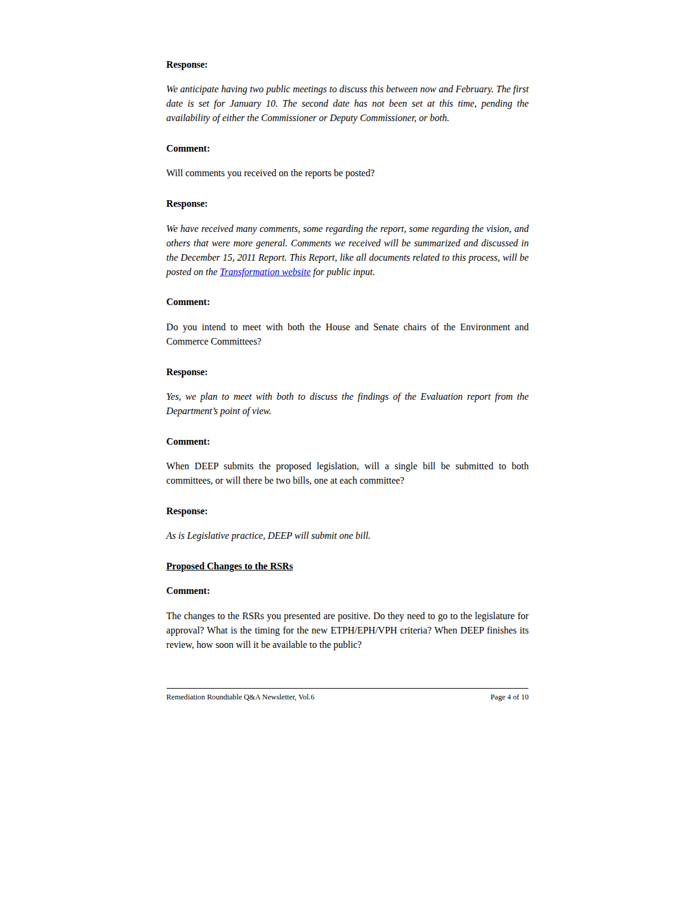Response:
We anticipate having two public meetings to discuss this between now and February. The first date is set for January 10. The second date has not been set at this time, pending the availability of either the Commissioner or Deputy Commissioner, or both.
Comment:
Will comments you received on the reports be posted?
Response:
We have received many comments, some regarding the report, some regarding the vision, and others that were more general. Comments we received will be summarized and discussed in the December 15, 2011 Report. This Report, like all documents related to this process, will be posted on the Transformation website for public input.
Comment:
Do you intend to meet with both the House and Senate chairs of the Environment and Commerce Committees?
Response:
Yes, we plan to meet with both to discuss the findings of the Evaluation report from the Department’s point of view.
Comment:
When DEEP submits the proposed legislation, will a single bill be submitted to both committees, or will there be two bills, one at each committee?
Response:
As is Legislative practice, DEEP will submit one bill.
Proposed Changes to the RSRs
Comment:
The changes to the RSRs you presented are positive. Do they need to go to the legislature for approval? What is the timing for the new ETPH/EPH/VPH criteria? When DEEP finishes its review, how soon will it be available to the public?
Remediation Roundtable Q&A Newsletter, Vol.6 Page 4 of 10